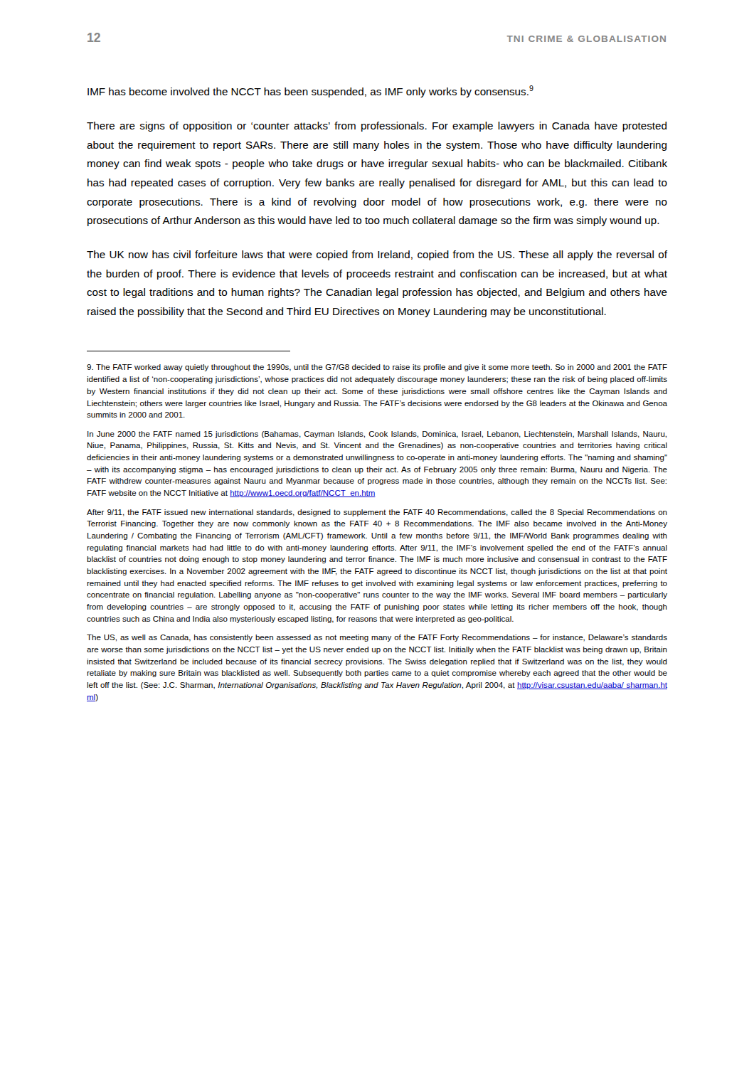12 TNI CRIME & GLOBALISATION
IMF has become involved the NCCT has been suspended, as IMF only works by consensus.9
There are signs of opposition or ‘counter attacks’ from professionals. For example lawyers in Canada have protested about the requirement to report SARs. There are still many holes in the system. Those who have difficulty laundering money can find weak spots - people who take drugs or have irregular sexual habits- who can be blackmailed. Citibank has had repeated cases of corruption. Very few banks are really penalised for disregard for AML, but this can lead to corporate prosecutions. There is a kind of revolving door model of how prosecutions work, e.g. there were no prosecutions of Arthur Anderson as this would have led to too much collateral damage so the firm was simply wound up.
The UK now has civil forfeiture laws that were copied from Ireland, copied from the US. These all apply the reversal of the burden of proof. There is evidence that levels of proceeds restraint and confiscation can be increased, but at what cost to legal traditions and to human rights? The Canadian legal profession has objected, and Belgium and others have raised the possibility that the Second and Third EU Directives on Money Laundering may be unconstitutional.
9. The FATF worked away quietly throughout the 1990s, until the G7/G8 decided to raise its profile and give it some more teeth. So in 2000 and 2001 the FATF identified a list of ‘non-cooperating jurisdictions’, whose practices did not adequately discourage money launderers; these ran the risk of being placed off-limits by Western financial institutions if they did not clean up their act. Some of these jurisdictions were small offshore centres like the Cayman Islands and Liechtenstein; others were larger countries like Israel, Hungary and Russia. The FATF’s decisions were endorsed by the G8 leaders at the Okinawa and Genoa summits in 2000 and 2001.
In June 2000 the FATF named 15 jurisdictions (Bahamas, Cayman Islands, Cook Islands, Dominica, Israel, Lebanon, Liechtenstein, Marshall Islands, Nauru, Niue, Panama, Philippines, Russia, St. Kitts and Nevis, and St. Vincent and the Grenadines) as non-cooperative countries and territories having critical deficiencies in their anti-money laundering systems or a demonstrated unwillingness to co-operate in anti-money laundering efforts. The "naming and shaming" – with its accompanying stigma – has encouraged jurisdictions to clean up their act. As of February 2005 only three remain: Burma, Nauru and Nigeria. The FATF withdrew counter-measures against Nauru and Myanmar because of progress made in those countries, although they remain on the NCCTs list. See: FATF website on the NCCT Initiative at http://www1.oecd.org/fatf/NCCT_en.htm
After 9/11, the FATF issued new international standards, designed to supplement the FATF 40 Recommendations, called the 8 Special Recommendations on Terrorist Financing. Together they are now commonly known as the FATF 40 + 8 Recommendations. The IMF also became involved in the Anti-Money Laundering / Combating the Financing of Terrorism (AML/CFT) framework. Until a few months before 9/11, the IMF/World Bank programmes dealing with regulating financial markets had had little to do with anti-money laundering efforts. After 9/11, the IMF’s involvement spelled the end of the FATF’s annual blacklist of countries not doing enough to stop money laundering and terror finance. The IMF is much more inclusive and consensual in contrast to the FATF blacklisting exercises. In a November 2002 agreement with the IMF, the FATF agreed to discontinue its NCCT list, though jurisdictions on the list at that point remained until they had enacted specified reforms. The IMF refuses to get involved with examining legal systems or law enforcement practices, preferring to concentrate on financial regulation. Labelling anyone as "non-cooperative" runs counter to the way the IMF works. Several IMF board members – particularly from developing countries – are strongly opposed to it, accusing the FATF of punishing poor states while letting its richer members off the hook, though countries such as China and India also mysteriously escaped listing, for reasons that were interpreted as geo-political.
The US, as well as Canada, has consistently been assessed as not meeting many of the FATF Forty Recommendations – for instance, Delaware’s standards are worse than some jurisdictions on the NCCT list – yet the US never ended up on the NCCT list. Initially when the FATF blacklist was being drawn up, Britain insisted that Switzerland be included because of its financial secrecy provisions. The Swiss delegation replied that if Switzerland was on the list, they would retaliate by making sure Britain was blacklisted as well. Subsequently both parties came to a quiet compromise whereby each agreed that the other would be left off the list. (See: J.C. Sharman, International Organisations, Blacklisting and Tax Haven Regulation, April 2004, at http://visar.csustan.edu/aaba/ sharman.html)